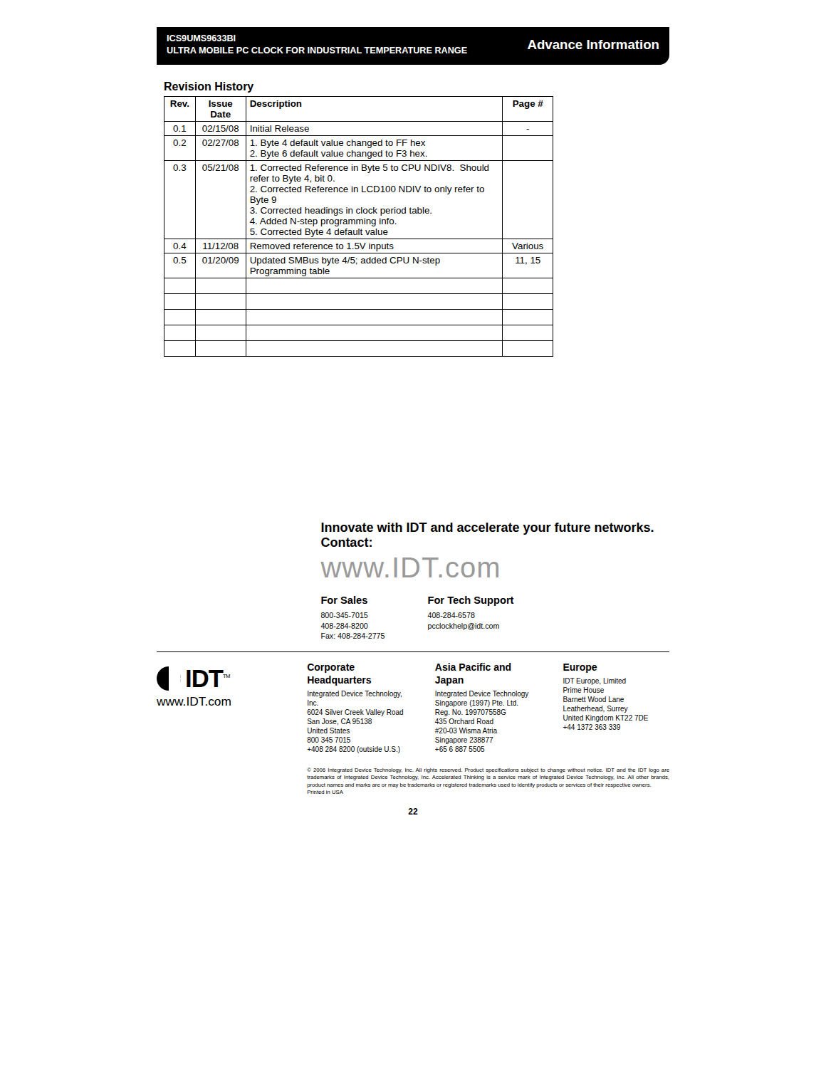ICS9UMS9633BI
ULTRA MOBILE PC CLOCK FOR INDUSTRIAL TEMPERATURE RANGE
Advance Information
Revision History
| Rev. | Issue Date | Description | Page # |
| --- | --- | --- | --- |
| 0.1 | 02/15/08 | Initial Release | - |
| 0.2 | 02/27/08 | 1. Byte 4 default value changed to FF hex 2. Byte 6 default value changed to F3 hex. | |
| 0.3 | 05/21/08 | 1. Corrected Reference in Byte 5 to CPU NDIV8. Should refer to Byte 4, bit 0. 2. Corrected Reference in LCD100 NDIV to only refer to Byte 9 3. Corrected headings in clock period table. 4. Added N-step programming info. 5. Corrected Byte 4 default value | |
| 0.4 | 11/12/08 | Removed reference to 1.5V inputs | Various |
| 0.5 | 01/20/09 | Updated SMBus byte 4/5; added CPU N-step Programming table | 11, 15 |
Innovate with IDT and accelerate your future networks. Contact:
www.IDT.com
For Sales
800-345-7015
408-284-8200
Fax: 408-284-2775
For Tech Support
408-284-6578
pcclockhelp@idt.com
IDTTM
www.IDT.com
Corporate Headquarters
Integrated Device Technology, Inc.
6024 Silver Creek Valley Road
San Jose, CA 95138
United States
800 345 7015
+408 284 8200 (outside U.S.)
Asia Pacific and Japan
Integrated Device Technology
Singapore (1997) Pte. Ltd.
Reg. No. 199707558G
435 Orchard Road
#20-03 Wisma Atria
Singapore 238877
+65 6 887 5505
Europe
IDT Europe, Limited
Prime House
Barnett Wood Lane
Leatherhead, Surrey
United Kingdom KT22 7DE
+44 1372 363 339
© 2006 Integrated Device Technology, Inc. All rights reserved. Product specifications subject to change without notice. IDT and the IDT logo are trademarks of Integrated Device Technology, Inc. Accelerated Thinking is a service mark of Integrated Device Technology, Inc. All other brands, product names and marks are or may be trademarks or registered trademarks used to identify products or services of their respective owners.
Printed in USA
22